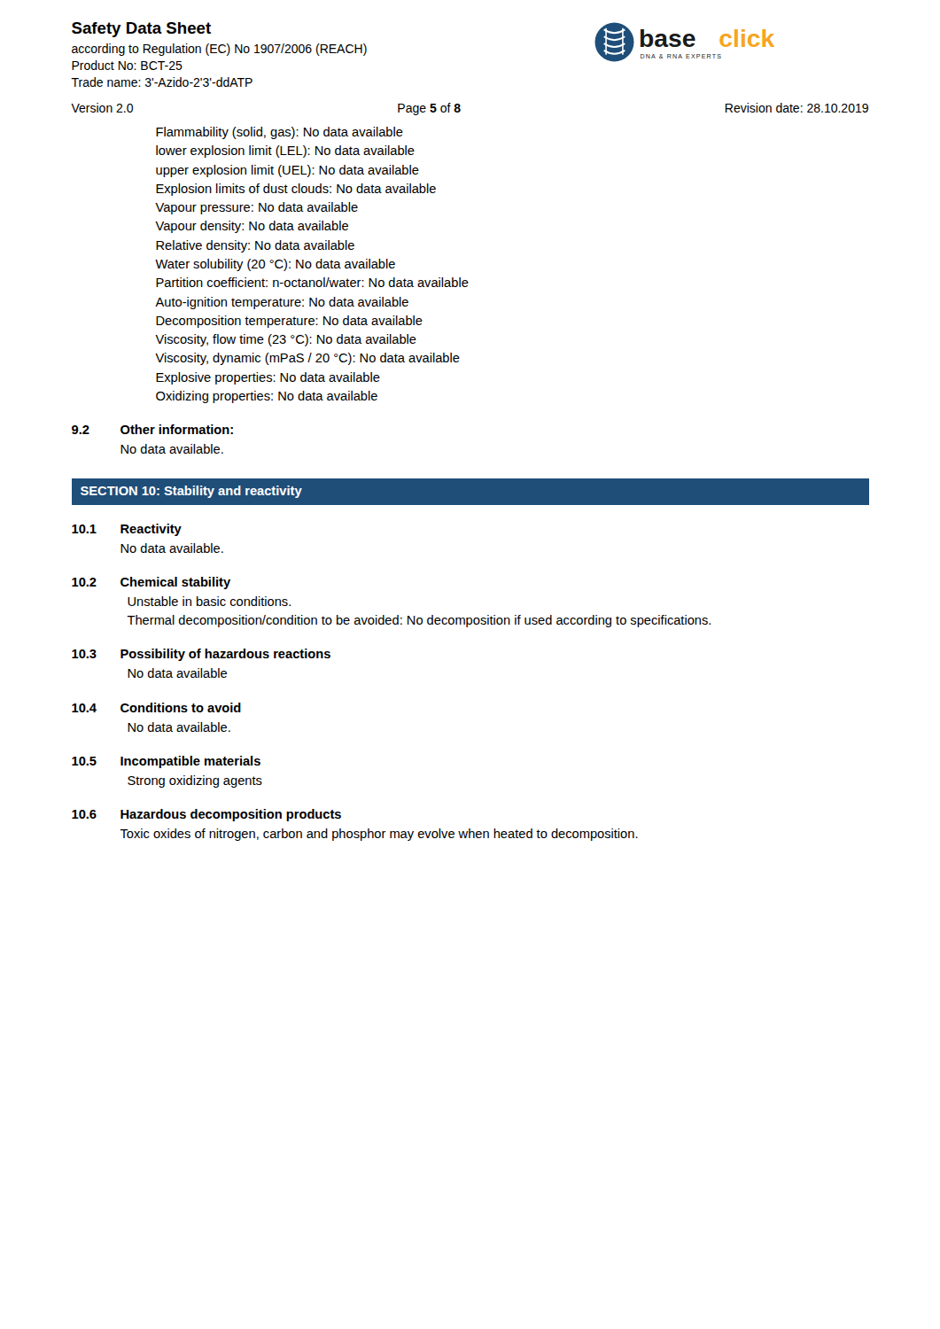Safety Data Sheet
according to Regulation (EC) No 1907/2006 (REACH)
Product No: BCT-25
Trade name: 3'-Azido-2'3'-ddATP
base click DNA & RNA EXPERTS
Version 2.0 Page 5 of 8 Revision date: 28.10.2019
Flammability (solid, gas): No data available
lower explosion limit (LEL): No data available
upper explosion limit (UEL): No data available
Explosion limits of dust clouds: No data available
Vapour pressure: No data available
Vapour density: No data available
Relative density: No data available
Water solubility (20 °C): No data available
Partition coefficient: n-octanol/water: No data available
Auto-ignition temperature: No data available
Decomposition temperature: No data available
Viscosity, flow time (23 °C): No data available
Viscosity, dynamic (mPaS / 20 °C): No data available
Explosive properties: No data available
Oxidizing properties: No data available
9.2
Other information:
No data available.
SECTION 10: Stability and reactivity
10.1
Reactivity
No data available.
10.2
Chemical stability
Unstable in basic conditions.
Thermal decomposition/condition to be avoided: No decomposition if used according to specifications.
10.3
Possibility of hazardous reactions
No data available
10.4
Conditions to avoid
No data available.
10.5
Incompatible materials
Strong oxidizing agents
10.6
Hazardous decomposition products
Toxic oxides of nitrogen, carbon and phosphor may evolve when heated to decomposition.